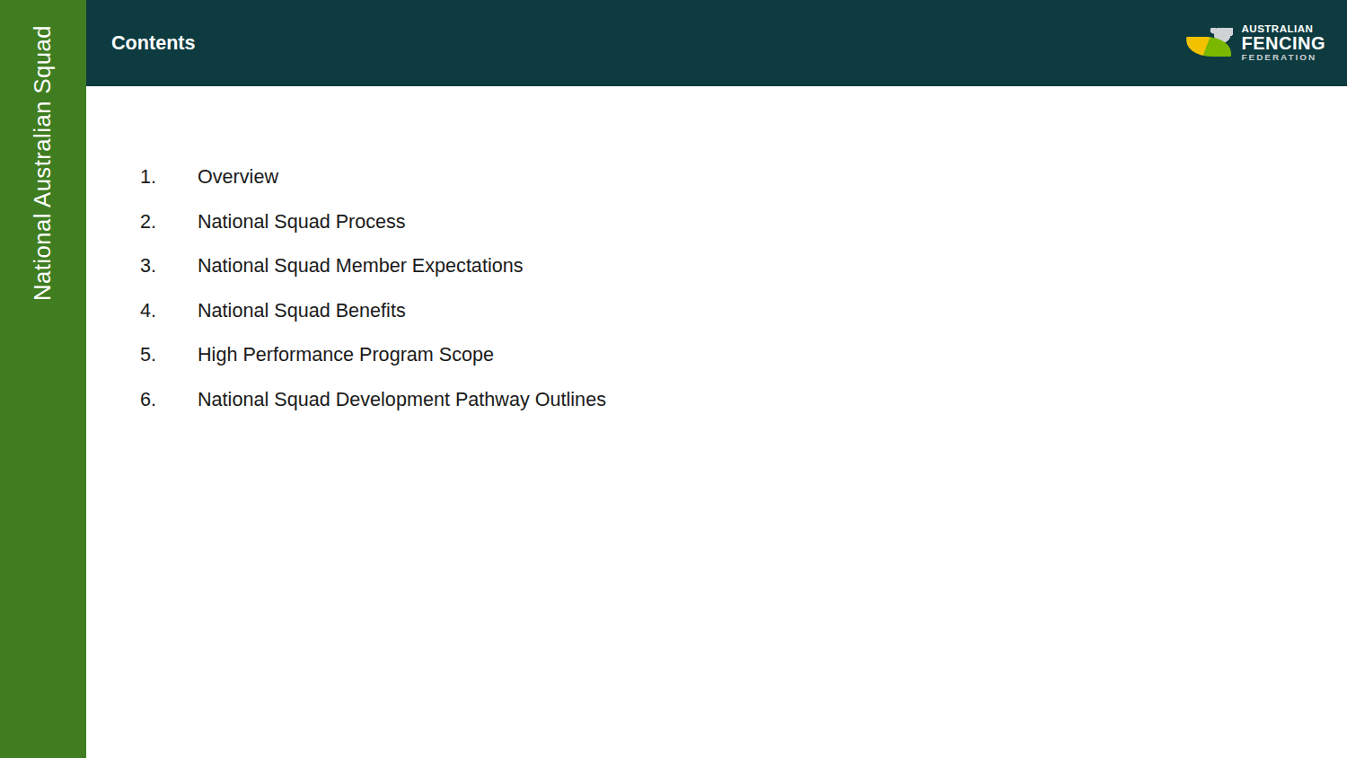National Australian Squad
Contents
AUSTRALIAN
FENCING
FEDERATION
Overview
National Squad Process
National Squad Member Expectations
National Squad Benefits
High Performance Program Scope
National Squad Development Pathway Outlines